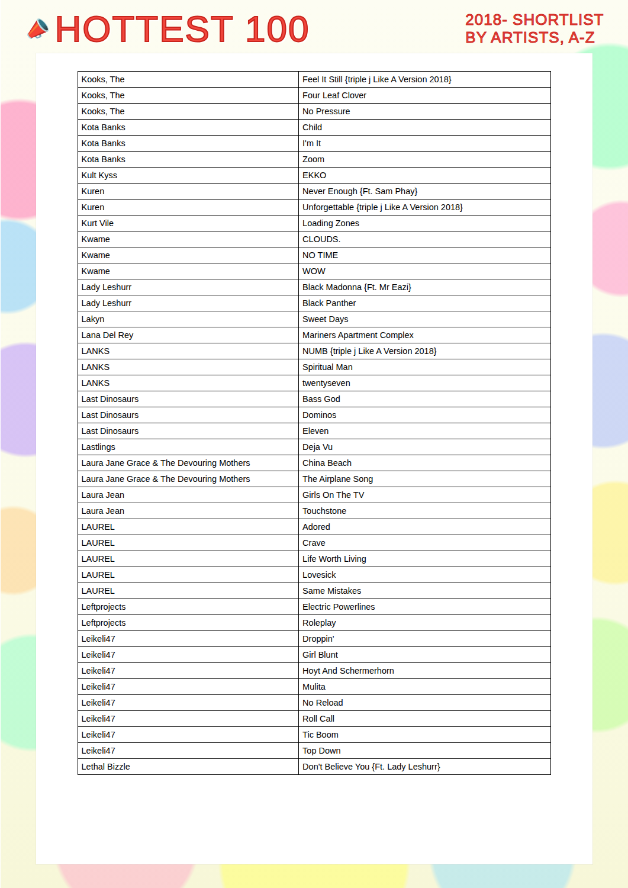📣 HOTTEST 100
2018- SHORTLIST
BY ARTISTS, A-Z
| Kooks, The | Feel It Still {triple j Like A Version 2018} |
| Kooks, The | Four Leaf Clover |
| Kooks, The | No Pressure |
| Kota Banks | Child |
| Kota Banks | I'm It |
| Kota Banks | Zoom |
| Kult Kyss | EKKO |
| Kuren | Never Enough {Ft. Sam Phay} |
| Kuren | Unforgettable {triple j Like A Version 2018} |
| Kurt Vile | Loading Zones |
| Kwame | CLOUDS. |
| Kwame | NO TIME |
| Kwame | WOW |
| Lady Leshurr | Black Madonna {Ft. Mr Eazi} |
| Lady Leshurr | Black Panther |
| Lakyn | Sweet Days |
| Lana Del Rey | Mariners Apartment Complex |
| LANKS | NUMB {triple j Like A Version 2018} |
| LANKS | Spiritual Man |
| LANKS | twentyseven |
| Last Dinosaurs | Bass God |
| Last Dinosaurs | Dominos |
| Last Dinosaurs | Eleven |
| Lastlings | Deja Vu |
| Laura Jane Grace & The Devouring Mothers | China Beach |
| Laura Jane Grace & The Devouring Mothers | The Airplane Song |
| Laura Jean | Girls On The TV |
| Laura Jean | Touchstone |
| LAUREL | Adored |
| LAUREL | Crave |
| LAUREL | Life Worth Living |
| LAUREL | Lovesick |
| LAUREL | Same Mistakes |
| Leftprojects | Electric Powerlines |
| Leftprojects | Roleplay |
| Leikeli47 | Droppin' |
| Leikeli47 | Girl Blunt |
| Leikeli47 | Hoyt And Schermerhorn |
| Leikeli47 | Mulita |
| Leikeli47 | No Reload |
| Leikeli47 | Roll Call |
| Leikeli47 | Tic Boom |
| Leikeli47 | Top Down |
| Lethal Bizzle | Don't Believe You {Ft. Lady Leshurr} |